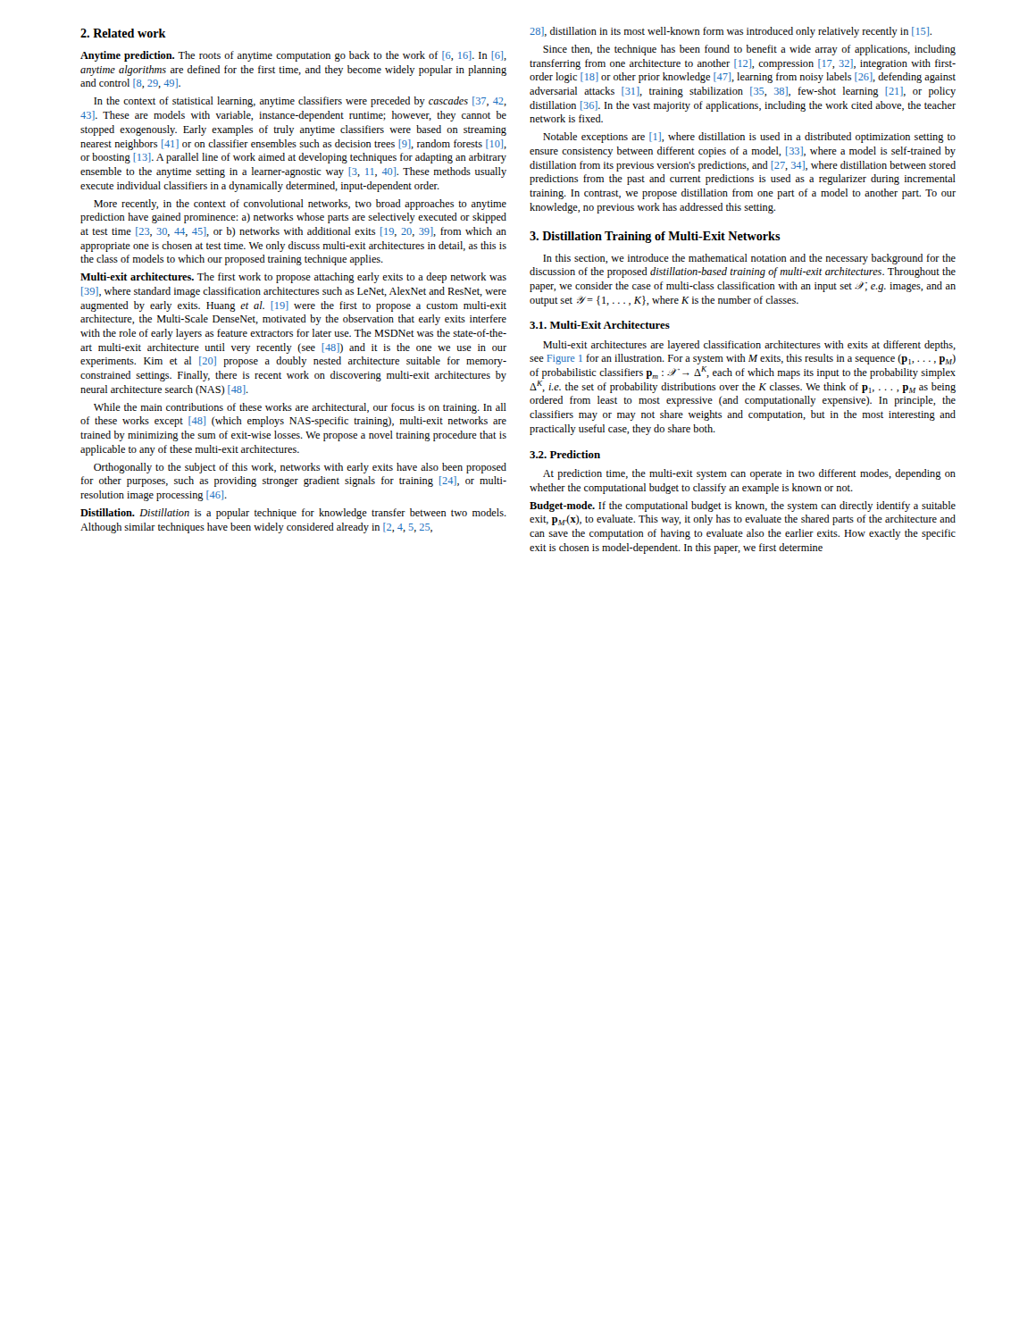2. Related work
Anytime prediction. The roots of anytime computation go back to the work of [6, 16]. In [6], anytime algorithms are defined for the first time, and they become widely popular in planning and control [8, 29, 49].
In the context of statistical learning, anytime classifiers were preceded by cascades [37, 42, 43]. These are models with variable, instance-dependent runtime; however, they cannot be stopped exogenously. Early examples of truly anytime classifiers were based on streaming nearest neighbors [41] or on classifier ensembles such as decision trees [9], random forests [10], or boosting [13]. A parallel line of work aimed at developing techniques for adapting an arbitrary ensemble to the anytime setting in a learner-agnostic way [3, 11, 40]. These methods usually execute individual classifiers in a dynamically determined, input-dependent order.
More recently, in the context of convolutional networks, two broad approaches to anytime prediction have gained prominence: a) networks whose parts are selectively executed or skipped at test time [23, 30, 44, 45], or b) networks with additional exits [19, 20, 39], from which an appropriate one is chosen at test time. We only discuss multi-exit architectures in detail, as this is the class of models to which our proposed training technique applies.
Multi-exit architectures. The first work to propose attaching early exits to a deep network was [39], where standard image classification architectures such as LeNet, AlexNet and ResNet, were augmented by early exits. Huang et al. [19] were the first to propose a custom multi-exit architecture, the Multi-Scale DenseNet, motivated by the observation that early exits interfere with the role of early layers as feature extractors for later use. The MSDNet was the state-of-the-art multi-exit architecture until very recently (see [48]) and it is the one we use in our experiments. Kim et al [20] propose a doubly nested architecture suitable for memory-constrained settings. Finally, there is recent work on discovering multi-exit architectures by neural architecture search (NAS) [48].
While the main contributions of these works are architectural, our focus is on training. In all of these works except [48] (which employs NAS-specific training), multi-exit networks are trained by minimizing the sum of exit-wise losses. We propose a novel training procedure that is applicable to any of these multi-exit architectures.
Orthogonally to the subject of this work, networks with early exits have also been proposed for other purposes, such as providing stronger gradient signals for training [24], or multi-resolution image processing [46].
Distillation. Distillation is a popular technique for knowledge transfer between two models. Although similar techniques have been widely considered already in [2, 4, 5, 25,
28], distillation in its most well-known form was introduced only relatively recently in [15].
Since then, the technique has been found to benefit a wide array of applications, including transferring from one architecture to another [12], compression [17, 32], integration with first-order logic [18] or other prior knowledge [47], learning from noisy labels [26], defending against adversarial attacks [31], training stabilization [35, 38], few-shot learning [21], or policy distillation [36]. In the vast majority of applications, including the work cited above, the teacher network is fixed.
Notable exceptions are [1], where distillation is used in a distributed optimization setting to ensure consistency between different copies of a model, [33], where a model is self-trained by distillation from its previous version's predictions, and [27, 34], where distillation between stored predictions from the past and current predictions is used as a regularizer during incremental training. In contrast, we propose distillation from one part of a model to another part. To our knowledge, no previous work has addressed this setting.
3. Distillation Training of Multi-Exit Networks
In this section, we introduce the mathematical notation and the necessary background for the discussion of the proposed distillation-based training of multi-exit architectures. Throughout the paper, we consider the case of multi-class classification with an input set 𝒳, e.g. images, and an output set 𝒴 = {1, . . . , K}, where K is the number of classes.
3.1. Multi-Exit Architectures
Multi-exit architectures are layered classification architectures with exits at different depths, see Figure 1 for an illustration. For a system with M exits, this results in a sequence (p1, . . . , pM) of probabilistic classifiers pm : 𝒳 → ΔK, each of which maps its input to the probability simplex ΔK, i.e. the set of probability distributions over the K classes. We think of p1, . . . , pM as being ordered from least to most expressive (and computationally expensive). In principle, the classifiers may or may not share weights and computation, but in the most interesting and practically useful case, they do share both.
3.2. Prediction
At prediction time, the multi-exit system can operate in two different modes, depending on whether the computational budget to classify an example is known or not.
Budget-mode. If the computational budget is known, the system can directly identify a suitable exit, pM′(x), to evaluate. This way, it only has to evaluate the shared parts of the architecture and can save the computation of having to evaluate also the earlier exits. How exactly the specific exit is chosen is model-dependent. In this paper, we first determine